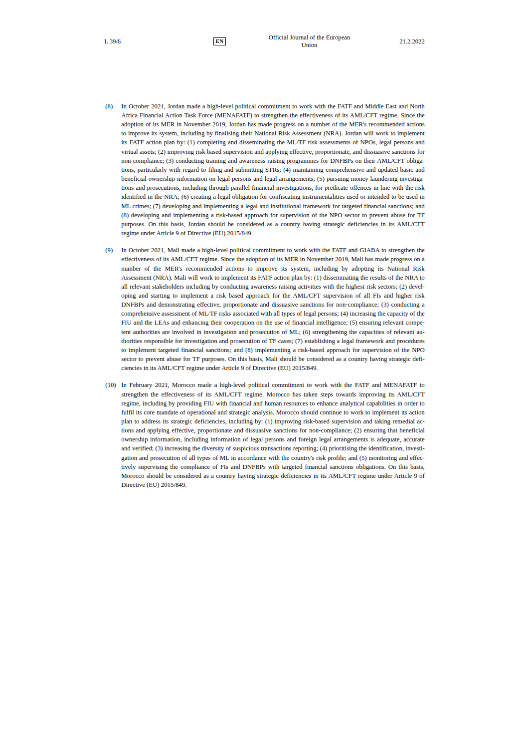L 39/6
EN
Official Journal of the European Union
21.2.2022
(8)
In October 2021, Jordan made a high-level political commitment to work with the FATF and Middle East and North Africa Financial Action Task Force (MENAFATF) to strengthen the effectiveness of its AML/CFT regime. Since the adoption of its MER in November 2019, Jordan has made progress on a number of the MER's recommended actions to improve its system, including by finalising their National Risk Assessment (NRA). Jordan will work to implement its FATF action plan by: (1) completing and disseminating the ML/TF risk assessments of NPOs, legal persons and virtual assets; (2) improving risk based supervision and applying effective, proportionate, and dissuasive sanctions for non-compliance; (3) conducting training and awareness raising programmes for DNFBPs on their AML/CFT obligations, particularly with regard to filing and submitting STRs; (4) maintaining comprehensive and updated basic and beneficial ownership information on legal persons and legal arrangements; (5) pursuing money laundering investigations and prosecutions, including through parallel financial investigations, for predicate offences in line with the risk identified in the NRA; (6) creating a legal obligation for confiscating instrumentalities used or intended to be used in ML crimes; (7) developing and implementing a legal and institutional framework for targeted financial sanctions; and (8) developing and implementing a risk-based approach for supervision of the NPO sector to prevent abuse for TF purposes. On this basis, Jordan should be considered as a country having strategic deficiencies in its AML/CFT regime under Article 9 of Directive (EU) 2015/849.
(9)
In October 2021, Mali made a high-level political commitment to work with the FATF and GIABA to strengthen the effectiveness of its AML/CFT regime. Since the adoption of its MER in November 2019, Mali has made progress on a number of the MER's recommended actions to improve its system, including by adopting its National Risk Assessment (NRA). Mali will work to implement its FATF action plan by: (1) disseminating the results of the NRA to all relevant stakeholders including by conducting awareness raising activities with the highest risk sectors; (2) developing and starting to implement a risk based approach for the AML/CFT supervision of all FIs and higher risk DNFBPs and demonstrating effective, proportionate and dissuasive sanctions for non-compliance; (3) conducting a comprehensive assessment of ML/TF risks associated with all types of legal persons; (4) increasing the capacity of the FIU and the LEAs and enhancing their cooperation on the use of financial intelligence; (5) ensuring relevant competent authorities are involved in investigation and prosecution of ML; (6) strengthening the capacities of relevant authorities responsible for investigation and prosecution of TF cases; (7) establishing a legal framework and procedures to implement targeted financial sanctions; and (8) implementing a risk-based approach for supervision of the NPO sector to prevent abuse for TF purposes. On this basis, Mali should be considered as a country having strategic deficiencies in its AML/CFT regime under Article 9 of Directive (EU) 2015/849.
(10)
In February 2021, Morocco made a high-level political commitment to work with the FATF and MENAFATF to strengthen the effectiveness of its AML/CFT regime. Morocco has taken steps towards improving its AML/CFT regime, including by providing FIU with financial and human resources to enhance analytical capabilities in order to fulfil its core mandate of operational and strategic analysis. Morocco should continue to work to implement its action plan to address its strategic deficiencies, including by: (1) improving risk-based supervision and taking remedial actions and applying effective, proportionate and dissuasive sanctions for non-compliance; (2) ensuring that beneficial ownership information, including information of legal persons and foreign legal arrangements is adequate, accurate and verified; (3) increasing the diversity of suspicious transactions reporting; (4) prioritising the identification, investigation and prosecution of all types of ML in accordance with the country's risk profile; and (5) monitoring and effectively supervising the compliance of FIs and DNFBPs with targeted financial sanctions obligations. On this basis, Morocco should be considered as a country having strategic deficiencies in its AML/CFT regime under Article 9 of Directive (EU) 2015/849.